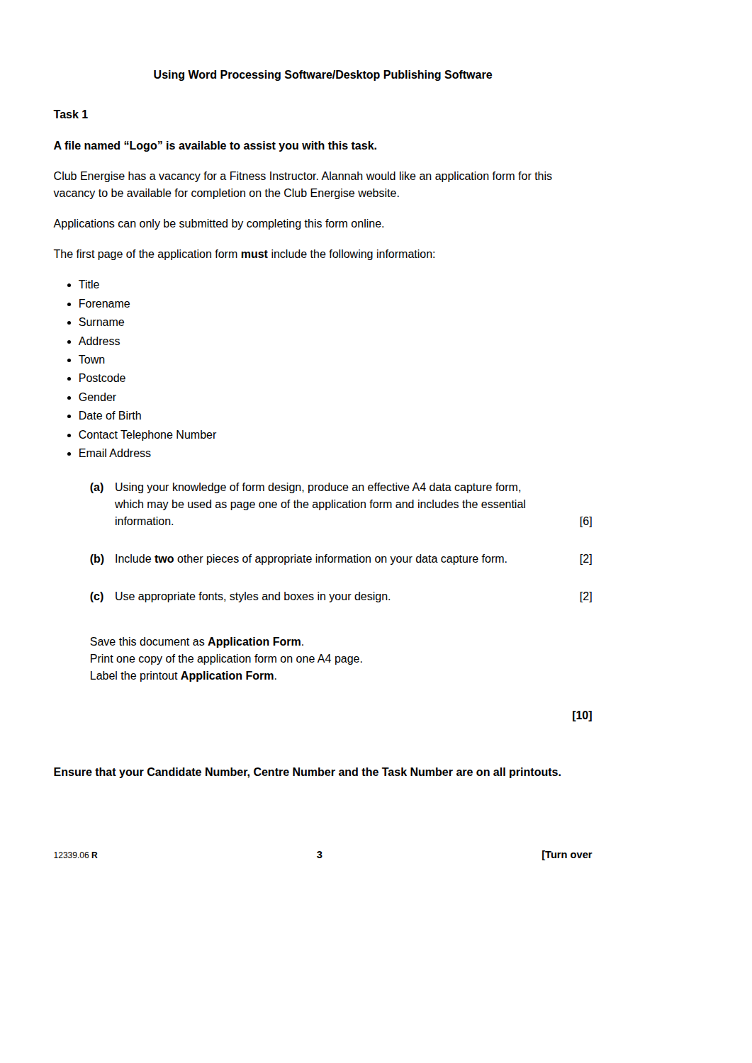Using Word Processing Software/Desktop Publishing Software
Task 1
A file named “Logo” is available to assist you with this task.
Club Energise has a vacancy for a Fitness Instructor. Alannah would like an application form for this vacancy to be available for completion on the Club Energise website.
Applications can only be submitted by completing this form online.
The first page of the application form must include the following information:
Title
Forename
Surname
Address
Town
Postcode
Gender
Date of Birth
Contact Telephone Number
Email Address
(a) Using your knowledge of form design, produce an effective A4 data capture form, which may be used as page one of the application form and includes the essential information. [6]
(b) Include two other pieces of appropriate information on your data capture form. [2]
(c) Use appropriate fonts, styles and boxes in your design. [2]
Save this document as Application Form.
Print one copy of the application form on one A4 page.
Label the printout Application Form.
[10]
Ensure that your Candidate Number, Centre Number and the Task Number are on all printouts.
12339.06 R 3 [Turn over